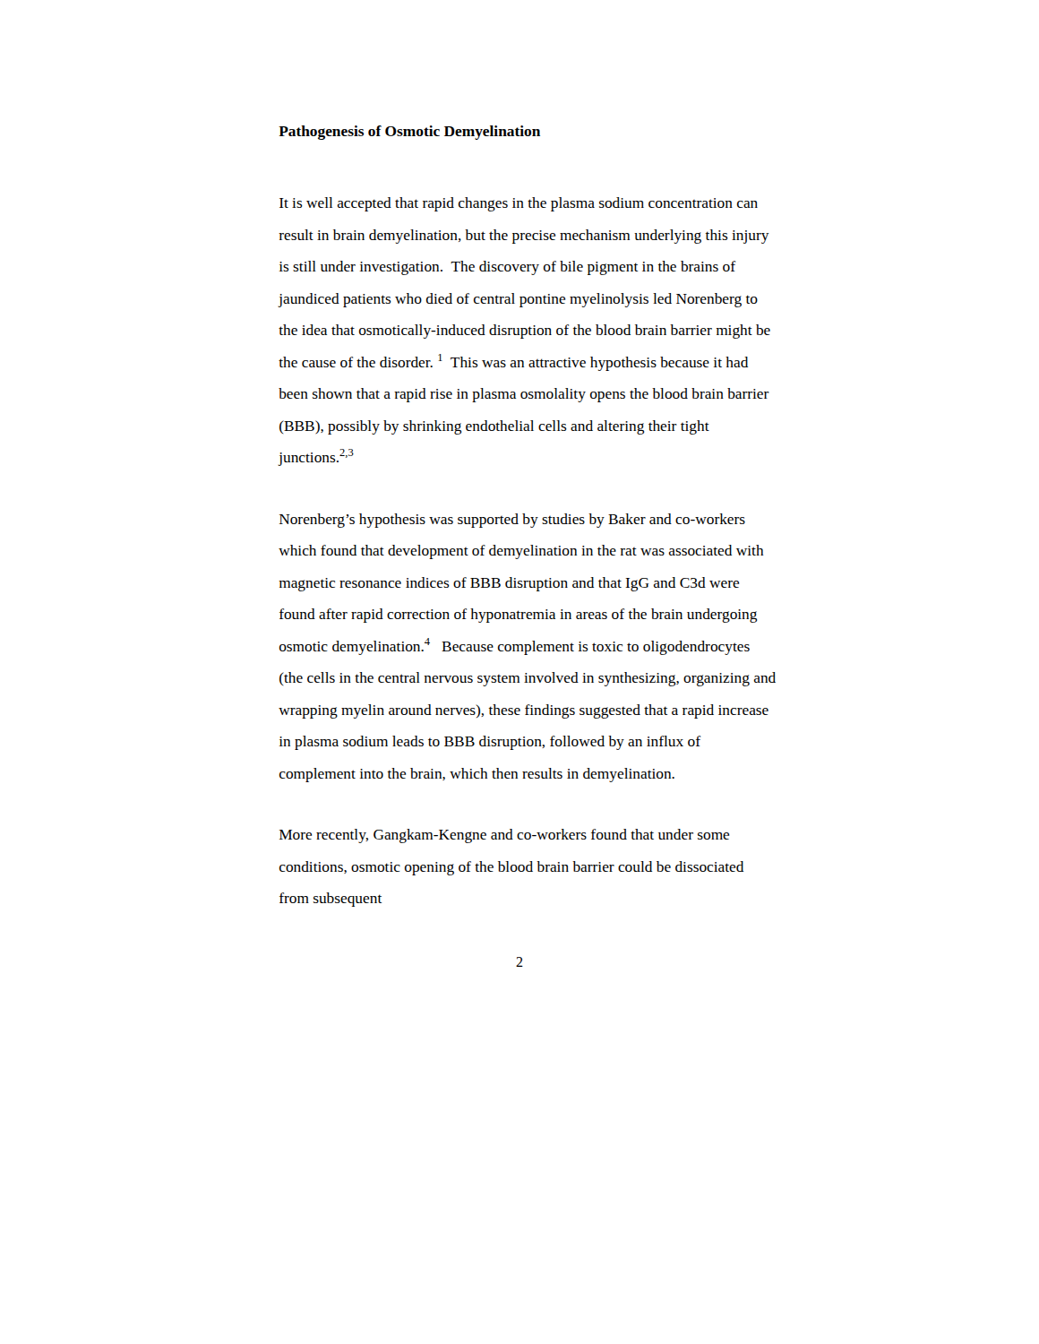Pathogenesis of Osmotic Demyelination
It is well accepted that rapid changes in the plasma sodium concentration can result in brain demyelination, but the precise mechanism underlying this injury is still under investigation. The discovery of bile pigment in the brains of jaundiced patients who died of central pontine myelinolysis led Norenberg to the idea that osmotically-induced disruption of the blood brain barrier might be the cause of the disorder. 1 This was an attractive hypothesis because it had been shown that a rapid rise in plasma osmolality opens the blood brain barrier (BBB), possibly by shrinking endothelial cells and altering their tight junctions.2,3
Norenberg’s hypothesis was supported by studies by Baker and co-workers which found that development of demyelination in the rat was associated with magnetic resonance indices of BBB disruption and that IgG and C3d were found after rapid correction of hyponatremia in areas of the brain undergoing osmotic demyelination.4 Because complement is toxic to oligodendrocytes (the cells in the central nervous system involved in synthesizing, organizing and wrapping myelin around nerves), these findings suggested that a rapid increase in plasma sodium leads to BBB disruption, followed by an influx of complement into the brain, which then results in demyelination.
More recently, Gangkam-Kengne and co-workers found that under some conditions, osmotic opening of the blood brain barrier could be dissociated from subsequent
2